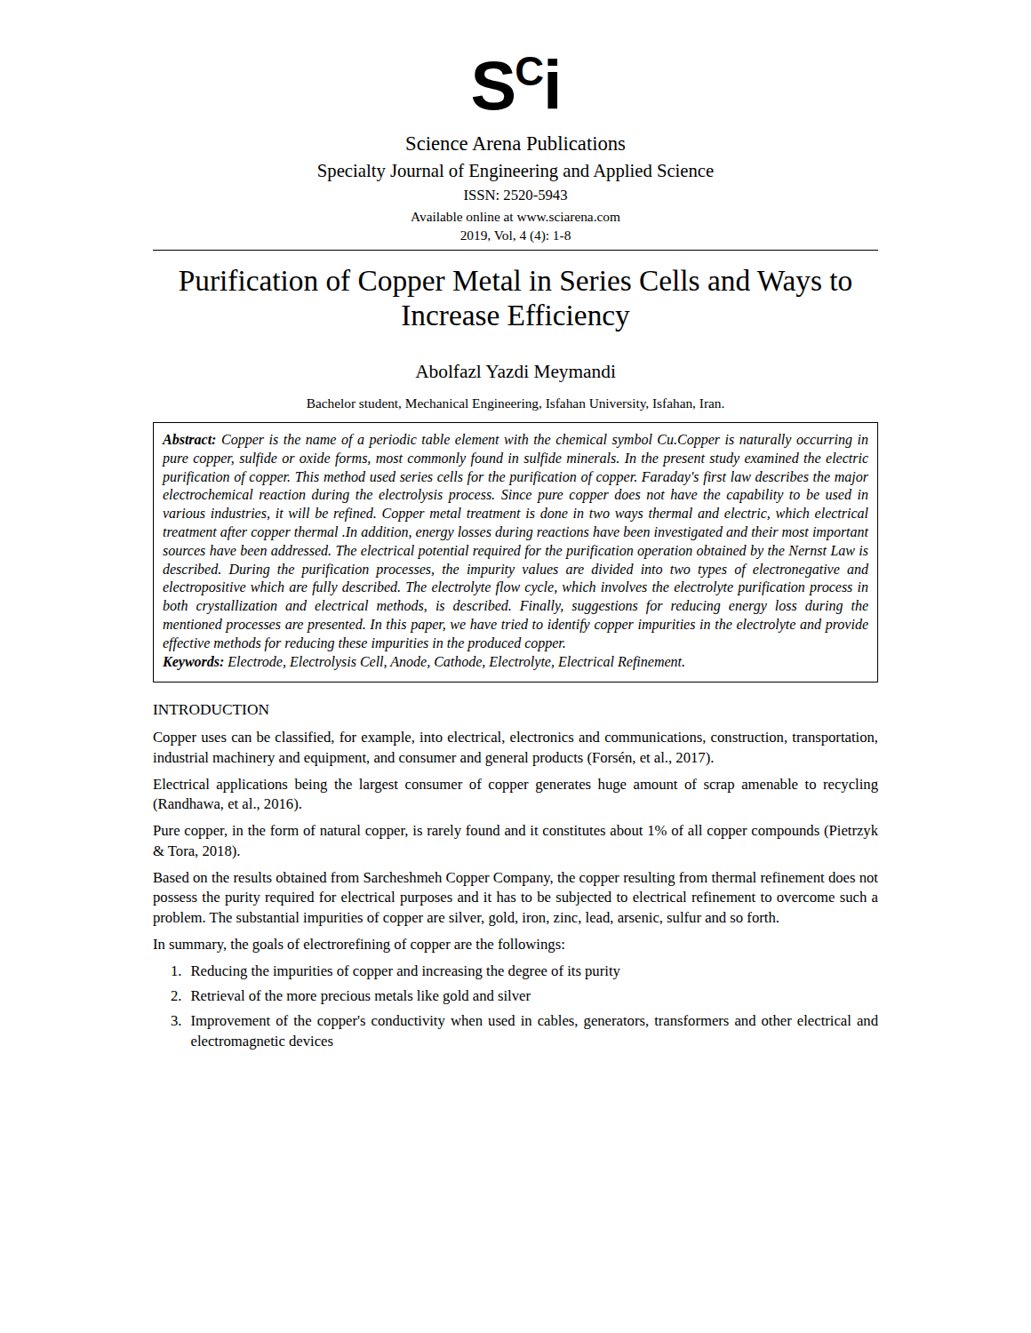SCi
Science Arena Publications
Specialty Journal of Engineering and Applied Science
ISSN: 2520-5943
Available online at www.sciarena.com
2019, Vol, 4 (4): 1-8
Purification of Copper Metal in Series Cells and Ways to Increase Efficiency
Abolfazl Yazdi Meymandi
Bachelor student, Mechanical Engineering, Isfahan University, Isfahan, Iran.
Abstract: Copper is the name of a periodic table element with the chemical symbol Cu.Copper is naturally occurring in pure copper, sulfide or oxide forms, most commonly found in sulfide minerals. In the present study examined the electric purification of copper. This method used series cells for the purification of copper. Faraday's first law describes the major electrochemical reaction during the electrolysis process. Since pure copper does not have the capability to be used in various industries, it will be refined. Copper metal treatment is done in two ways thermal and electric, which electrical treatment after copper thermal .In addition, energy losses during reactions have been investigated and their most important sources have been addressed. The electrical potential required for the purification operation obtained by the Nernst Law is described. During the purification processes, the impurity values are divided into two types of electronegative and electropositive which are fully described. The electrolyte flow cycle, which involves the electrolyte purification process in both crystallization and electrical methods, is described. Finally, suggestions for reducing energy loss during the mentioned processes are presented. In this paper, we have tried to identify copper impurities in the electrolyte and provide effective methods for reducing these impurities in the produced copper.
Keywords: Electrode, Electrolysis Cell, Anode, Cathode, Electrolyte, Electrical Refinement.
INTRODUCTION
Copper uses can be classified, for example, into electrical, electronics and communications, construction, transportation, industrial machinery and equipment, and consumer and general products (Forsén, et al., 2017).
Electrical applications being the largest consumer of copper generates huge amount of scrap amenable to recycling (Randhawa, et al., 2016).
Pure copper, in the form of natural copper, is rarely found and it constitutes about 1% of all copper compounds (Pietrzyk & Tora, 2018).
Based on the results obtained from Sarcheshmeh Copper Company, the copper resulting from thermal refinement does not possess the purity required for electrical purposes and it has to be subjected to electrical refinement to overcome such a problem. The substantial impurities of copper are silver, gold, iron, zinc, lead, arsenic, sulfur and so forth.
In summary, the goals of electrorefining of copper are the followings:
Reducing the impurities of copper and increasing the degree of its purity
Retrieval of the more precious metals like gold and silver
Improvement of the copper's conductivity when used in cables, generators, transformers and other electrical and electromagnetic devices